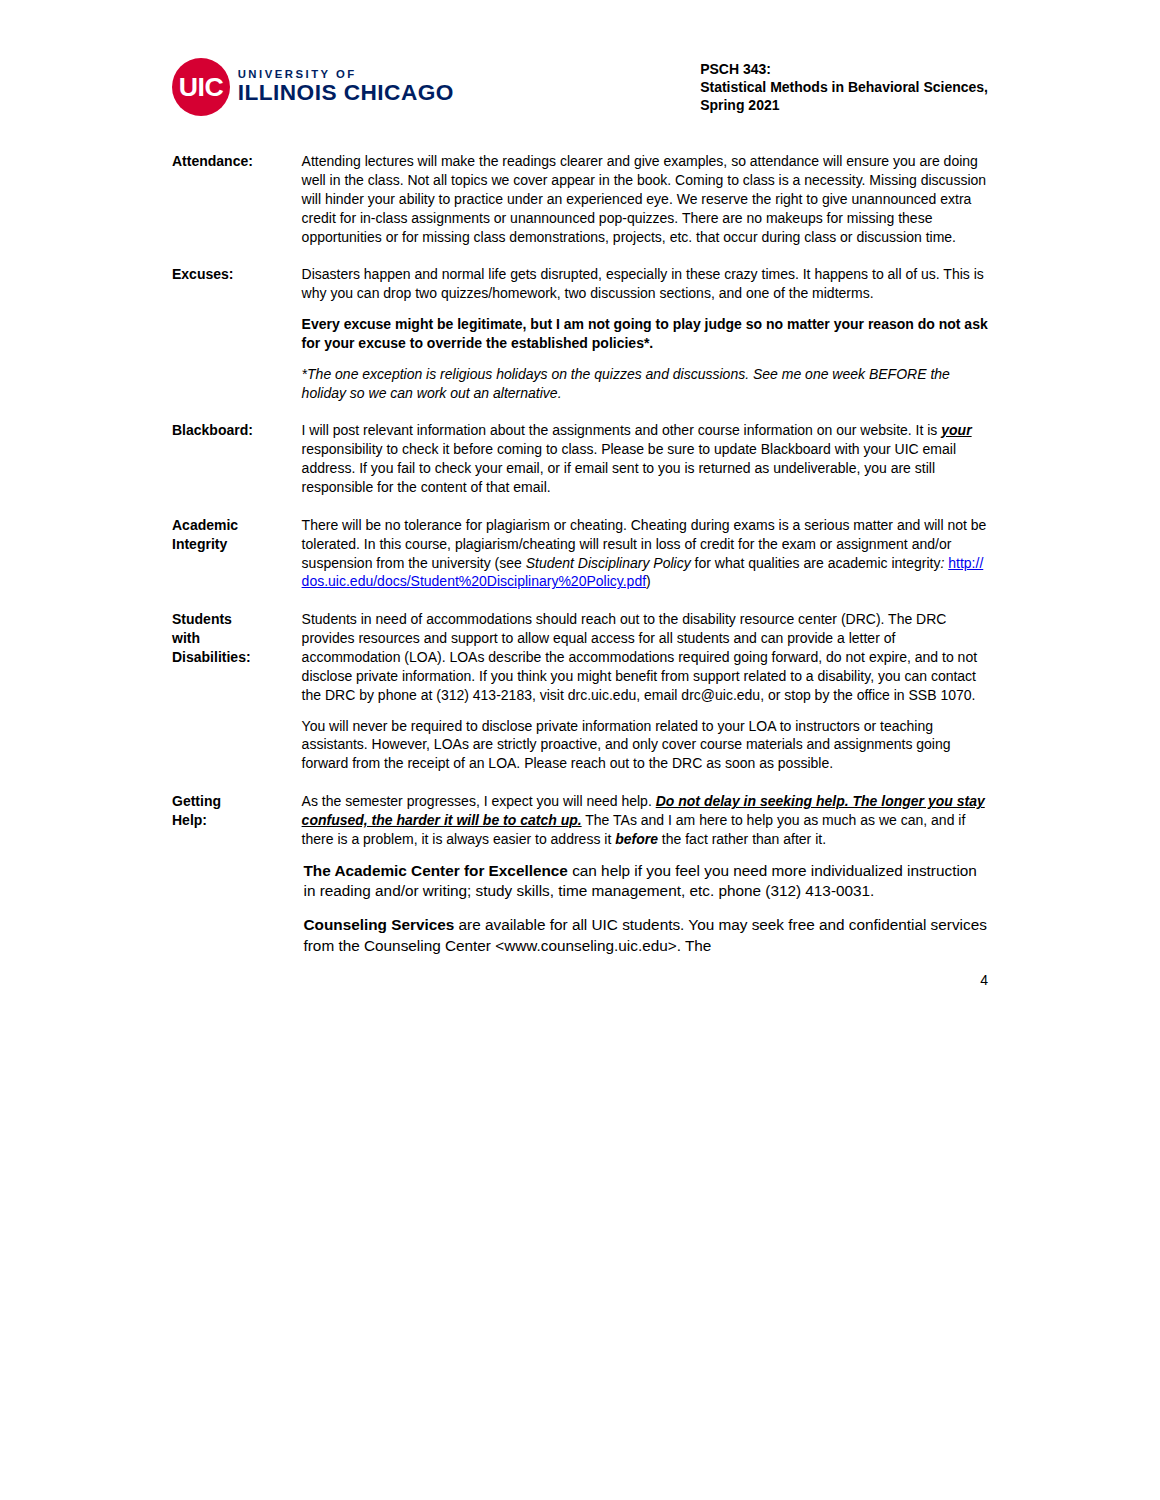UIC
University of
Illinois Chicago
PSCH 343:
Statistical Methods in Behavioral Sciences,
Spring 2021
Attendance:
Attending lectures will make the readings clearer and give examples, so attendance will ensure you are doing well in the class. Not all topics we cover appear in the book. Coming to class is a necessity. Missing discussion will hinder your ability to practice under an experienced eye. We reserve the right to give unannounced extra credit for in-class assignments or unannounced pop-quizzes. There are no makeups for missing these opportunities or for missing class demonstrations, projects, etc. that occur during class or discussion time.
Excuses:
Disasters happen and normal life gets disrupted, especially in these crazy times. It happens to all of us. This is why you can drop two quizzes/homework, two discussion sections, and one of the midterms.
Every excuse might be legitimate, but I am not going to play judge so no matter your reason do not ask for your excuse to override the established policies*.
*The one exception is religious holidays on the quizzes and discussions. See me one week BEFORE the holiday so we can work out an alternative.
Blackboard:
I will post relevant information about the assignments and other course information on our website. It is your responsibility to check it before coming to class. Please be sure to update Blackboard with your UIC email address. If you fail to check your email, or if email sent to you is returned as undeliverable, you are still responsible for the content of that email.
Academic
Integrity
There will be no tolerance for plagiarism or cheating. Cheating during exams is a serious matter and will not be tolerated. In this course, plagiarism/cheating will result in loss of credit for the exam or assignment and/or suspension from the university (see Student Disciplinary Policy for what qualities are academic integrity: http://dos.uic.edu/docs/Student%20Disciplinary%20Policy.pdf)
Students
with
Disabilities:
Students in need of accommodations should reach out to the disability resource center (DRC). The DRC provides resources and support to allow equal access for all students and can provide a letter of accommodation (LOA). LOAs describe the accommodations required going forward, do not expire, and to not disclose private information. If you think you might benefit from support related to a disability, you can contact the DRC by phone at (312) 413-2183, visit drc.uic.edu, email drc@uic.edu, or stop by the office in SSB 1070.
You will never be required to disclose private information related to your LOA to instructors or teaching assistants. However, LOAs are strictly proactive, and only cover course materials and assignments going forward from the receipt of an LOA. Please reach out to the DRC as soon as possible.
Getting
Help:
As the semester progresses, I expect you will need help. Do not delay in seeking help. The longer you stay confused, the harder it will be to catch up. The TAs and I am here to help you as much as we can, and if there is a problem, it is always easier to address it before the fact rather than after it.
The Academic Center for Excellence can help if you feel you need more individualized instruction in reading and/or writing; study skills, time management, etc. phone (312) 413-0031.
Counseling Services are available for all UIC students. You may seek free and confidential services from the Counseling Center <www.counseling.uic.edu>. The
4